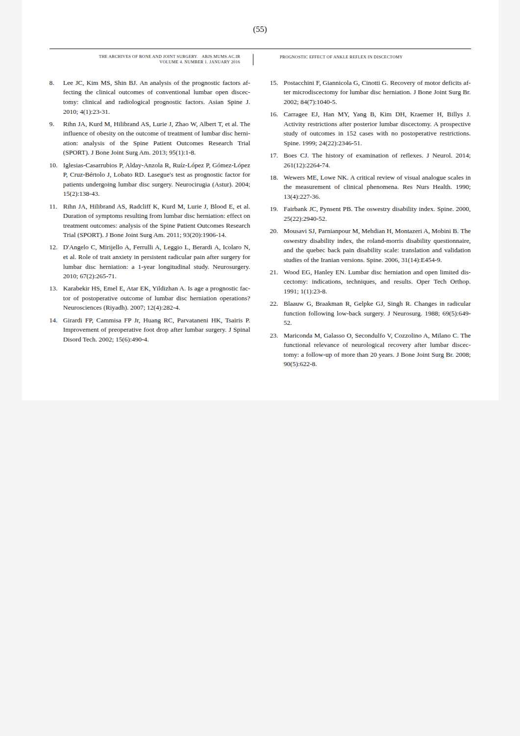(55)
The Archives of Bone and Joint Surgery. abjs.mums.ac.ir Volume 4. Number 1. January 2016
Prognostic effect of ankle reflex in discectomy
Lee JC, Kim MS, Shin BJ. An analysis of the prognostic factors affecting the clinical outcomes of conventional lumbar open discectomy: clinical and radiological prognostic factors. Asian Spine J. 2010; 4(1):23-31.
Rihn JA, Kurd M, Hilibrand AS, Lurie J, Zhao W, Albert T, et al. The influence of obesity on the outcome of treatment of lumbar disc herniation: analysis of the Spine Patient Outcomes Research Trial (SPORT). J Bone Joint Surg Am. 2013; 95(1):1-8.
Iglesias-Casarrubios P, Alday-Anzola R, Ruíz-López P, Gómez-López P, Cruz-Bértolo J, Lobato RD. Lasegue's test as prognostic factor for patients undergoing lumbar disc surgery. Neurocirugia (Astur). 2004; 15(2):138-43.
Rihn JA, Hilibrand AS, Radcliff K, Kurd M, Lurie J, Blood E, et al. Duration of symptoms resulting from lumbar disc herniation: effect on treatment outcomes: analysis of the Spine Patient Outcomes Research Trial (SPORT). J Bone Joint Surg Am. 2011; 93(20):1906-14.
D'Angelo C, Mirijello A, Ferrulli A, Leggio L, Berardi A, Icolaro N, et al. Role of trait anxiety in persistent radicular pain after surgery for lumbar disc herniation: a 1-year longitudinal study. Neurosurgery. 2010; 67(2):265-71.
Karabekir HS, Emel E, Atar EK, Yildizhan A. Is age a prognostic factor of postoperative outcome of lumbar disc herniation operations? Neurosciences (Riyadh). 2007; 12(4):282-4.
Girardi FP, Cammisa FP Jr, Huang RC, Parvataneni HK, Tsairis P. Improvement of preoperative foot drop after lumbar surgery. J Spinal Disord Tech. 2002; 15(6):490-4.
Postacchini F, Giannicola G, Cinotti G. Recovery of motor deficits after microdiscectomy for lumbar disc herniation. J Bone Joint Surg Br. 2002; 84(7):1040-5.
Carragee EJ, Han MY, Yang B, Kim DH, Kraemer H, Billys J. Activity restrictions after posterior lumbar discectomy. A prospective study of outcomes in 152 cases with no postoperative restrictions. Spine. 1999; 24(22):2346-51.
Boes CJ. The history of examination of reflexes. J Neurol. 2014; 261(12):2264-74.
Wewers ME, Lowe NK. A critical review of visual analogue scales in the measurement of clinical phenomena. Res Nurs Health. 1990; 13(4):227-36.
Fairbank JC, Pynsent PB. The oswestry disability index. Spine. 2000, 25(22):2940-52.
Mousavi SJ, Parnianpour M, Mehdian H, Montazeri A, Mobini B. The oswestry disability index, the roland-morris disability questionnaire, and the quebec back pain disability scale: translation and validation studies of the Iranian versions. Spine. 2006, 31(14):E454-9.
Wood EG, Hanley EN. Lumbar disc herniation and open limited discectomy: indications, techniques, and results. Oper Tech Orthop. 1991; 1(1):23-8.
Blaauw G, Braakman R, Gelpke GJ, Singh R. Changes in radicular function following low-back surgery. J Neurosurg. 1988; 69(5):649-52.
Mariconda M, Galasso O, Secondulfo V, Cozzolino A, Milano C. The functional relevance of neurological recovery after lumbar discectomy: a follow-up of more than 20 years. J Bone Joint Surg Br. 2008; 90(5):622-8.